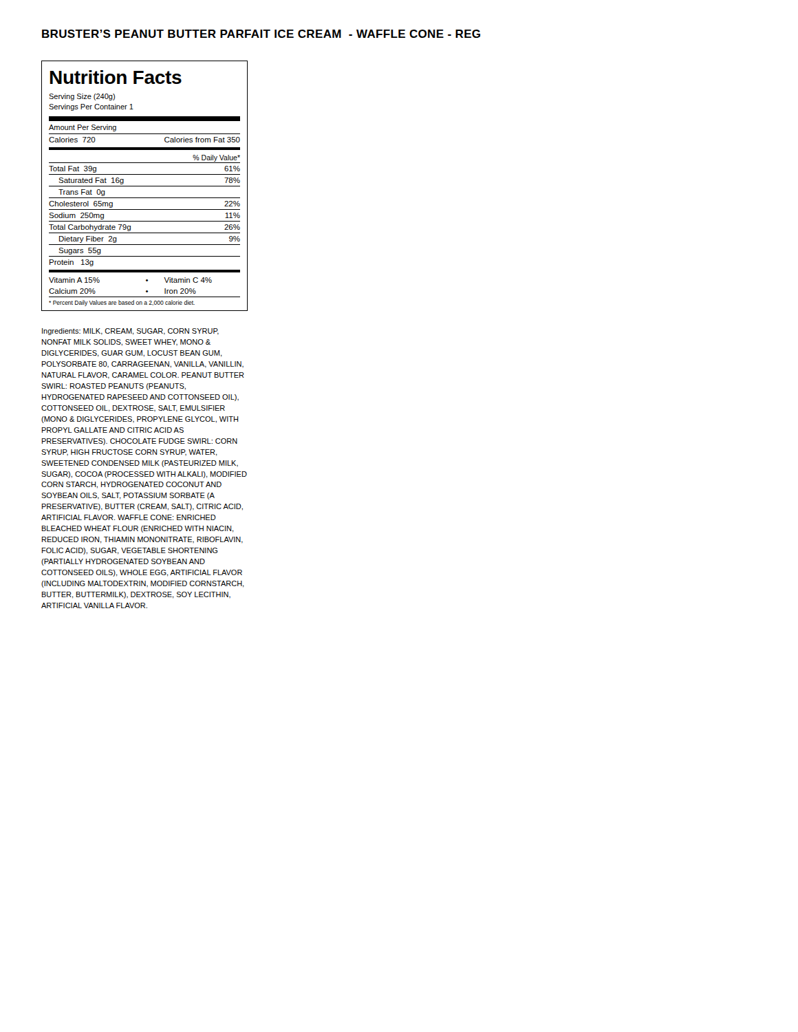BRUSTER’S PEANUT BUTTER PARFAIT ICE CREAM - WAFFLE CONE - REG
Nutrition Facts
Serving Size (240g)
Servings Per Container 1
Amount Per Serving
| Calories 720 | Calories from Fat 350 |
| | % Daily Value* |
| Total Fat 39g | 61% |
| Saturated Fat 16g | 78% |
| Trans Fat 0g | |
| Cholesterol 65mg | 22% |
| Sodium 250mg | 11% |
| Total Carbohydrate 79g | 26% |
| Dietary Fiber 2g | 9% |
| Sugars 55g | |
| Protein 13g | |
| Vitamin A 15% | • | Vitamin C 4% |
| Calcium 20% | • | Iron 20% |
* Percent Daily Values are based on a 2,000 calorie diet.
Ingredients: MILK, CREAM, SUGAR, CORN SYRUP, NONFAT MILK SOLIDS, SWEET WHEY, MONO & DIGLYCERIDES, GUAR GUM, LOCUST BEAN GUM, POLYSORBATE 80, CARRAGEENAN, VANILLA, VANILLIN, NATURAL FLAVOR, CARAMEL COLOR. PEANUT BUTTER SWIRL: ROASTED PEANUTS (PEANUTS, HYDROGENATED RAPESEED AND COTTONSEED OIL), COTTONSEED OIL, DEXTROSE, SALT, EMULSIFIER (MONO & DIGLYCERIDES, PROPYLENE GLYCOL, WITH PROPYL GALLATE AND CITRIC ACID AS PRESERVATIVES). CHOCOLATE FUDGE SWIRL: CORN SYRUP, HIGH FRUCTOSE CORN SYRUP, WATER, SWEETENED CONDENSED MILK (PASTEURIZED MILK, SUGAR), COCOA (PROCESSED WITH ALKALI), MODIFIED CORN STARCH, HYDROGENATED COCONUT AND SOYBEAN OILS, SALT, POTASSIUM SORBATE (A PRESERVATIVE), BUTTER (CREAM, SALT), CITRIC ACID, ARTIFICIAL FLAVOR. WAFFLE CONE: ENRICHED BLEACHED WHEAT FLOUR (ENRICHED WITH NIACIN, REDUCED IRON, THIAMIN MONONITRATE, RIBOFLAVIN, FOLIC ACID), SUGAR, VEGETABLE SHORTENING (PARTIALLY HYDROGENATED SOYBEAN AND COTTONSEED OILS), WHOLE EGG, ARTIFICIAL FLAVOR (INCLUDING MALTODEXTRIN, MODIFIED CORNSTARCH, BUTTER, BUTTERMILK), DEXTROSE, SOY LECITHIN, ARTIFICIAL VANILLA FLAVOR.